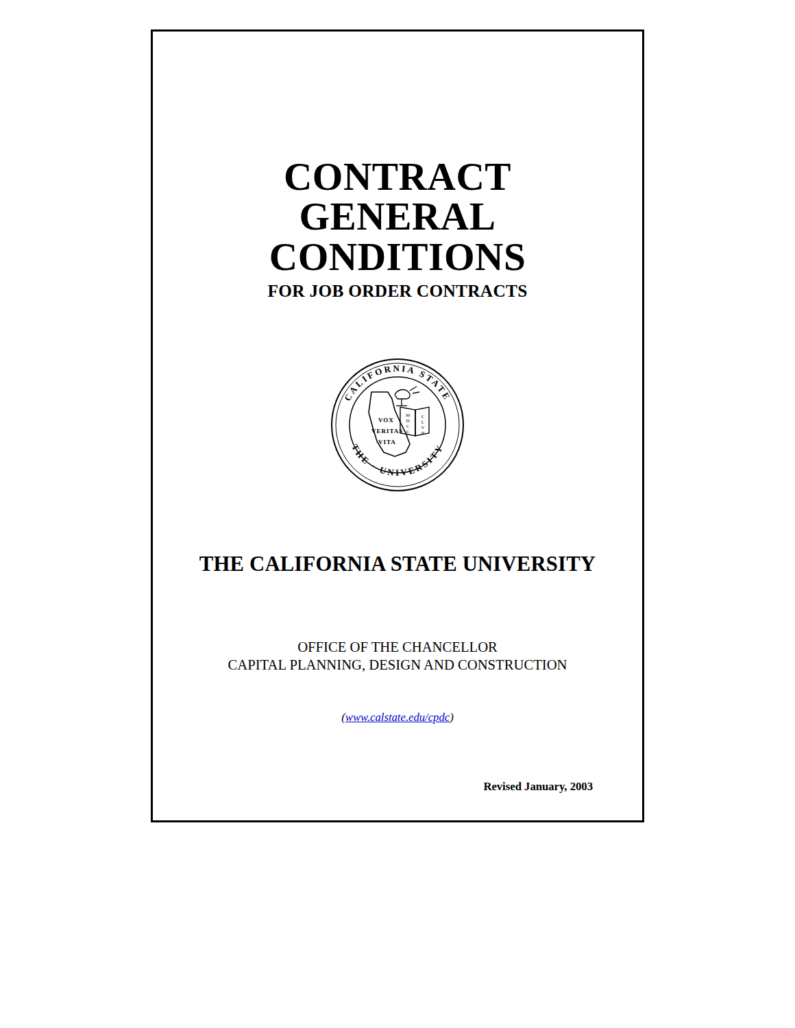CONTRACTGENERAL CONDITIONS
FOR JOB ORDER CONTRACTS
CALIFORNIA STATE THE · UNIVERSITY M D C C C L V II VOX VERITAS VITA
THE CALIFORNIA STATE UNIVERSITY
OFFICE OF THE CHANCELLOR
CAPITAL PLANNING, DESIGN AND CONSTRUCTION
(www.calstate.edu/cpdc)
Revised January, 2003